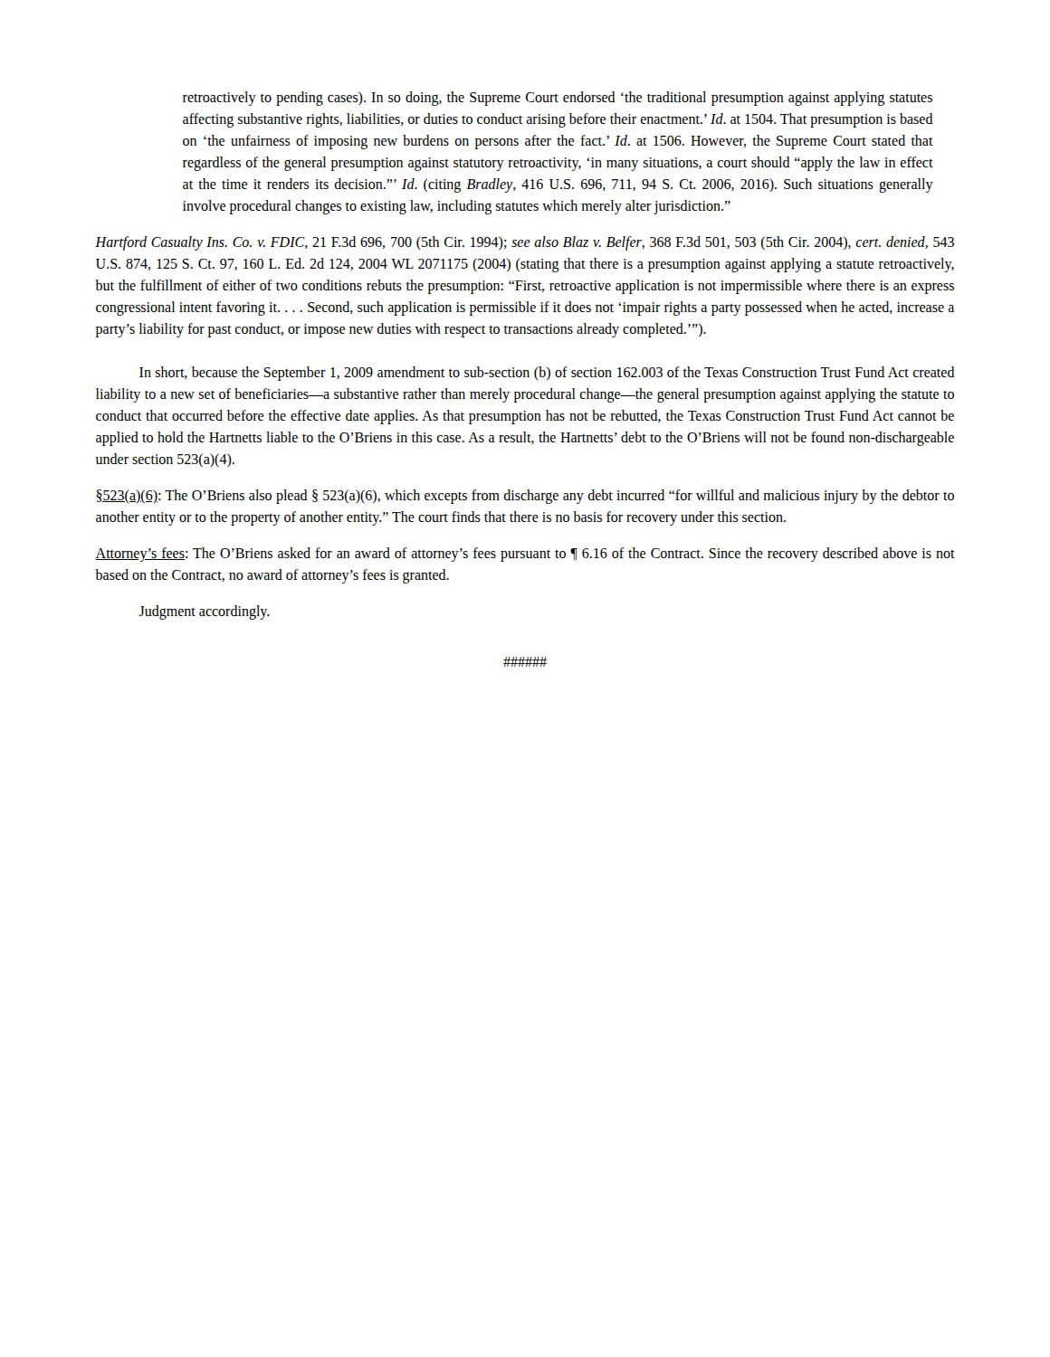retroactively to pending cases). In so doing, the Supreme Court endorsed ‘the traditional presumption against applying statutes affecting substantive rights, liabilities, or duties to conduct arising before their enactment.’ Id. at 1504. That presumption is based on ‘the unfairness of imposing new burdens on persons after the fact.’ Id. at 1506. However, the Supreme Court stated that regardless of the general presumption against statutory retroactivity, ‘in many situations, a court should “apply the law in effect at the time it renders its decision.”’ Id. (citing Bradley, 416 U.S. 696, 711, 94 S. Ct. 2006, 2016). Such situations generally involve procedural changes to existing law, including statutes which merely alter jurisdiction.”
Hartford Casualty Ins. Co. v. FDIC, 21 F.3d 696, 700 (5th Cir. 1994); see also Blaz v. Belfer, 368 F.3d 501, 503 (5th Cir. 2004), cert. denied, 543 U.S. 874, 125 S. Ct. 97, 160 L. Ed. 2d 124, 2004 WL 2071175 (2004) (stating that there is a presumption against applying a statute retroactively, but the fulfillment of either of two conditions rebuts the presumption: “First, retroactive application is not impermissible where there is an express congressional intent favoring it. . . . Second, such application is permissible if it does not ‘impair rights a party possessed when he acted, increase a party’s liability for past conduct, or impose new duties with respect to transactions already completed.’”).
In short, because the September 1, 2009 amendment to sub-section (b) of section 162.003 of the Texas Construction Trust Fund Act created liability to a new set of beneficiaries—a substantive rather than merely procedural change—the general presumption against applying the statute to conduct that occurred before the effective date applies. As that presumption has not be rebutted, the Texas Construction Trust Fund Act cannot be applied to hold the Hartnetts liable to the O’Briens in this case. As a result, the Hartnetts’ debt to the O’Briens will not be found non-dischargeable under section 523(a)(4).
§523(a)(6): The O’Briens also plead § 523(a)(6), which excepts from discharge any debt incurred “for willful and malicious injury by the debtor to another entity or to the property of another entity.” The court finds that there is no basis for recovery under this section.
Attorney’s fees: The O’Briens asked for an award of attorney’s fees pursuant to ¶ 6.16 of the Contract. Since the recovery described above is not based on the Contract, no award of attorney’s fees is granted.
Judgment accordingly.
######